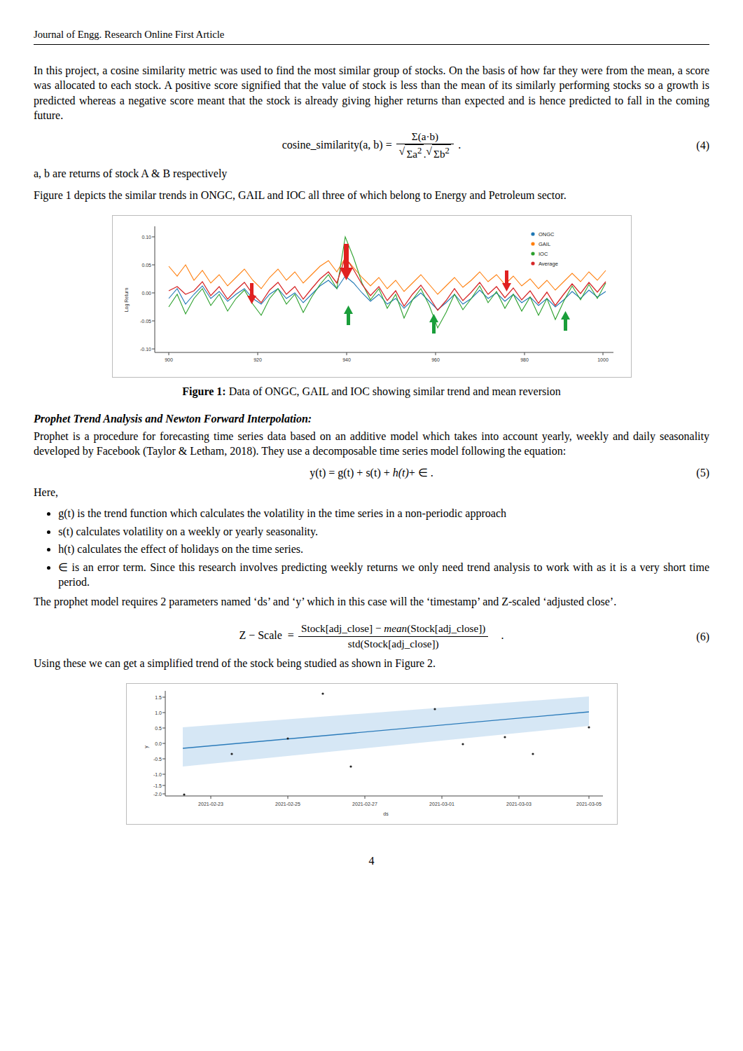Journal of Engg. Research Online First Article
In this project, a cosine similarity metric was used to find the most similar group of stocks. On the basis of how far they were from the mean, a score was allocated to each stock. A positive score signified that the value of stock is less than the mean of its similarly performing stocks so a growth is predicted whereas a negative score meant that the stock is already giving higher returns than expected and is hence predicted to fall in the coming future.
cosine_similarity(a, b) = Σ(a·b) Σa2.Σb2 .
(4)
a, b are returns of stock A & B respectively
Figure 1 depicts the similar trends in ONGC, GAIL and IOC all three of which belong to Energy and Petroleum sector.
0.10 0.05 0.00 -0.05 -0.10 900 920 940 960 980 1000 Log Return ONGC GAIL IOC Average
Figure 1: Data of ONGC, GAIL and IOC showing similar trend and mean reversion
Prophet Trend Analysis and Newton Forward Interpolation:
Prophet is a procedure for forecasting time series data based on an additive model which takes into account yearly, weekly and daily seasonality developed by Facebook (Taylor & Letham, 2018). They use a decomposable time series model following the equation:
y(t) = g(t) + s(t) + h(t)+ ∈ .
(5)
Here,
g(t) is the trend function which calculates the volatility in the time series in a non-periodic approach
s(t) calculates volatility on a weekly or yearly seasonality.
h(t) calculates the effect of holidays on the time series.
∈ is an error term. Since this research involves predicting weekly returns we only need trend analysis to work with as it is a very short time period.
The prophet model requires 2 parameters named ‘ds’ and ‘y’ which in this case will the ‘timestamp’ and Z-scaled ‘adjusted close’.
Z − Scale = Stock[adj_close] − mean(Stock[adj_close]) std(Stock[adj_close]) .
(6)
Using these we can get a simplified trend of the stock being studied as shown in Figure 2.
1.5 1.0 0.5 0.0 -0.5 -1.0 -1.5 -2.0 y 2021-02-23 2021-02-25 2021-02-27 2021-03-01 2021-03-03 2021-03-05 ds
4